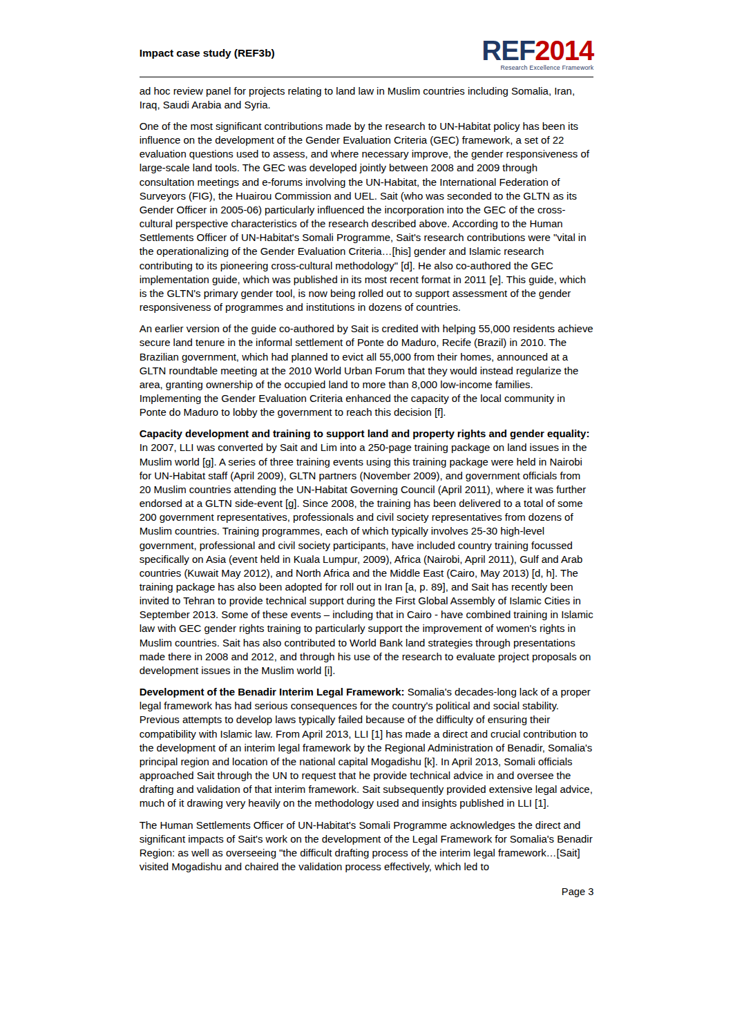Impact case study (REF3b)
REF2014
Research Excellence Framework
ad hoc review panel for projects relating to land law in Muslim countries including Somalia, Iran, Iraq, Saudi Arabia and Syria.
One of the most significant contributions made by the research to UN-Habitat policy has been its influence on the development of the Gender Evaluation Criteria (GEC) framework, a set of 22 evaluation questions used to assess, and where necessary improve, the gender responsiveness of large-scale land tools. The GEC was developed jointly between 2008 and 2009 through consultation meetings and e-forums involving the UN-Habitat, the International Federation of Surveyors (FIG), the Huairou Commission and UEL. Sait (who was seconded to the GLTN as its Gender Officer in 2005-06) particularly influenced the incorporation into the GEC of the cross-cultural perspective characteristics of the research described above. According to the Human Settlements Officer of UN-Habitat's Somali Programme, Sait's research contributions were "vital in the operationalizing of the Gender Evaluation Criteria…[his] gender and Islamic research contributing to its pioneering cross-cultural methodology" [d]. He also co-authored the GEC implementation guide, which was published in its most recent format in 2011 [e]. This guide, which is the GLTN's primary gender tool, is now being rolled out to support assessment of the gender responsiveness of programmes and institutions in dozens of countries.
An earlier version of the guide co-authored by Sait is credited with helping 55,000 residents achieve secure land tenure in the informal settlement of Ponte do Maduro, Recife (Brazil) in 2010. The Brazilian government, which had planned to evict all 55,000 from their homes, announced at a GLTN roundtable meeting at the 2010 World Urban Forum that they would instead regularize the area, granting ownership of the occupied land to more than 8,000 low-income families. Implementing the Gender Evaluation Criteria enhanced the capacity of the local community in Ponte do Maduro to lobby the government to reach this decision [f].
Capacity development and training to support land and property rights and gender equality: In 2007, LLI was converted by Sait and Lim into a 250-page training package on land issues in the Muslim world [g]. A series of three training events using this training package were held in Nairobi for UN-Habitat staff (April 2009), GLTN partners (November 2009), and government officials from 20 Muslim countries attending the UN-Habitat Governing Council (April 2011), where it was further endorsed at a GLTN side-event [g]. Since 2008, the training has been delivered to a total of some 200 government representatives, professionals and civil society representatives from dozens of Muslim countries. Training programmes, each of which typically involves 25-30 high-level government, professional and civil society participants, have included country training focussed specifically on Asia (event held in Kuala Lumpur, 2009), Africa (Nairobi, April 2011), Gulf and Arab countries (Kuwait May 2012), and North Africa and the Middle East (Cairo, May 2013) [d, h]. The training package has also been adopted for roll out in Iran [a, p. 89], and Sait has recently been invited to Tehran to provide technical support during the First Global Assembly of Islamic Cities in September 2013. Some of these events – including that in Cairo - have combined training in Islamic law with GEC gender rights training to particularly support the improvement of women's rights in Muslim countries. Sait has also contributed to World Bank land strategies through presentations made there in 2008 and 2012, and through his use of the research to evaluate project proposals on development issues in the Muslim world [i].
Development of the Benadir Interim Legal Framework: Somalia's decades-long lack of a proper legal framework has had serious consequences for the country's political and social stability. Previous attempts to develop laws typically failed because of the difficulty of ensuring their compatibility with Islamic law. From April 2013, LLI [1] has made a direct and crucial contribution to the development of an interim legal framework by the Regional Administration of Benadir, Somalia's principal region and location of the national capital Mogadishu [k]. In April 2013, Somali officials approached Sait through the UN to request that he provide technical advice in and oversee the drafting and validation of that interim framework. Sait subsequently provided extensive legal advice, much of it drawing very heavily on the methodology used and insights published in LLI [1].
The Human Settlements Officer of UN-Habitat's Somali Programme acknowledges the direct and significant impacts of Sait's work on the development of the Legal Framework for Somalia's Benadir Region: as well as overseeing "the difficult drafting process of the interim legal framework…[Sait] visited Mogadishu and chaired the validation process effectively, which led to
Page 3